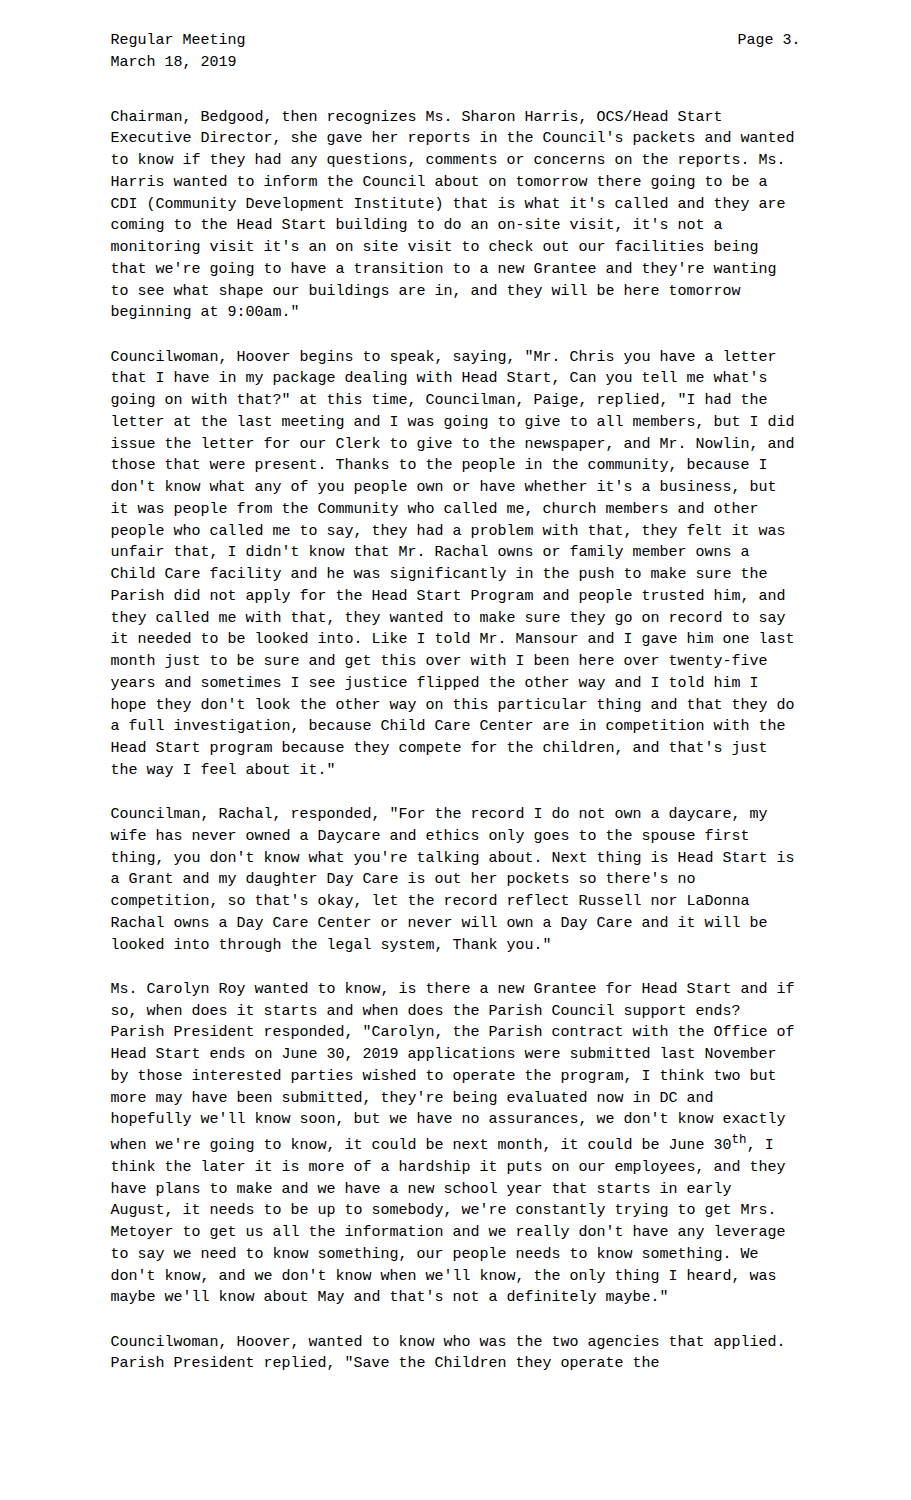Regular Meeting March 18, 2019
Page 3.
Chairman, Bedgood, then recognizes Ms. Sharon Harris, OCS/Head Start Executive Director, she gave her reports in the Council's packets and wanted to know if they had any questions, comments or concerns on the reports. Ms. Harris wanted to inform the Council about on tomorrow there going to be a CDI (Community Development Institute) that is what it's called and they are coming to the Head Start building to do an on-site visit, it's not a monitoring visit it's an on site visit to check out our facilities being that we're going to have a transition to a new Grantee and they're wanting to see what shape our buildings are in, and they will be here tomorrow beginning at 9:00am."
Councilwoman, Hoover begins to speak, saying, "Mr. Chris you have a letter that I have in my package dealing with Head Start, Can you tell me what's going on with that?" at this time, Councilman, Paige, replied, "I had the letter at the last meeting and I was going to give to all members, but I did issue the letter for our Clerk to give to the newspaper, and Mr. Nowlin, and those that were present. Thanks to the people in the community, because I don't know what any of you people own or have whether it's a business, but it was people from the Community who called me, church members and other people who called me to say, they had a problem with that, they felt it was unfair that, I didn't know that Mr. Rachal owns or family member owns a Child Care facility and he was significantly in the push to make sure the Parish did not apply for the Head Start Program and people trusted him, and they called me with that, they wanted to make sure they go on record to say it needed to be looked into. Like I told Mr. Mansour and I gave him one last month just to be sure and get this over with I been here over twenty-five years and sometimes I see justice flipped the other way and I told him I hope they don't look the other way on this particular thing and that they do a full investigation, because Child Care Center are in competition with the Head Start program because they compete for the children, and that's just the way I feel about it."
Councilman, Rachal, responded, "For the record I do not own a daycare, my wife has never owned a Daycare and ethics only goes to the spouse first thing, you don't know what you're talking about. Next thing is Head Start is a Grant and my daughter Day Care is out her pockets so there's no competition, so that's okay, let the record reflect Russell nor LaDonna Rachal owns a Day Care Center or never will own a Day Care and it will be looked into through the legal system, Thank you."
Ms. Carolyn Roy wanted to know, is there a new Grantee for Head Start and if so, when does it starts and when does the Parish Council support ends? Parish President responded, "Carolyn, the Parish contract with the Office of Head Start ends on June 30, 2019 applications were submitted last November by those interested parties wished to operate the program, I think two but more may have been submitted, they're being evaluated now in DC and hopefully we'll know soon, but we have no assurances, we don't know exactly when we're going to know, it could be next month, it could be June 30th, I think the later it is more of a hardship it puts on our employees, and they have plans to make and we have a new school year that starts in early August, it needs to be up to somebody, we're constantly trying to get Mrs. Metoyer to get us all the information and we really don't have any leverage to say we need to know something, our people needs to know something. We don't know, and we don't know when we'll know, the only thing I heard, was maybe we'll know about May and that's not a definitely maybe."
Councilwoman, Hoover, wanted to know who was the two agencies that applied. Parish President replied, "Save the Children they operate the